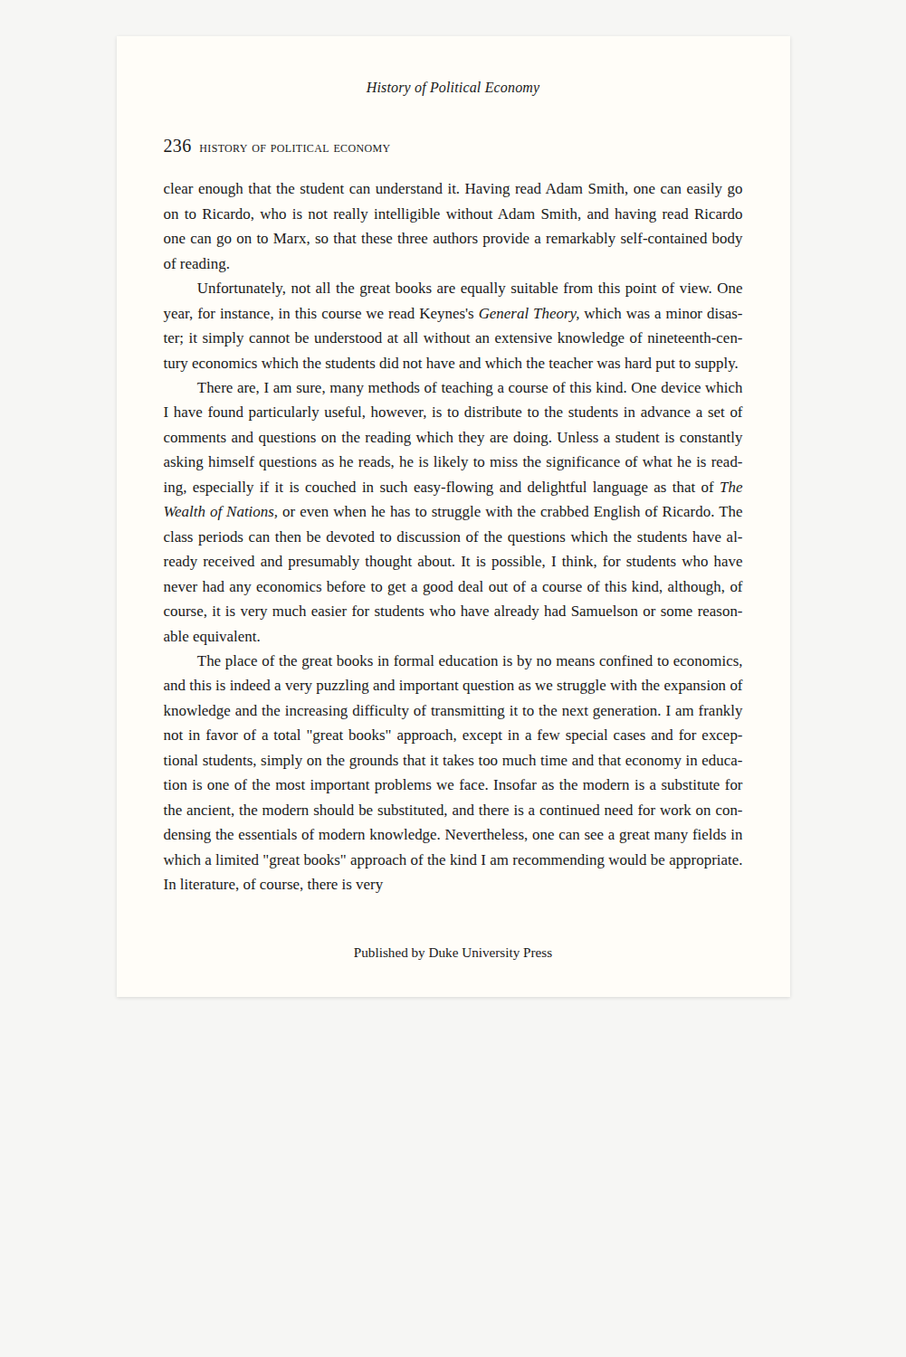History of Political Economy
236 History of Political Economy
clear enough that the student can understand it. Having read Adam Smith, one can easily go on to Ricardo, who is not really intelligible without Adam Smith, and having read Ricardo one can go on to Marx, so that these three authors provide a remarkably self-contained body of reading.
Unfortunately, not all the great books are equally suitable from this point of view. One year, for instance, in this course we read Keynes's General Theory, which was a minor disaster; it simply cannot be understood at all without an extensive knowledge of nineteenth-century economics which the students did not have and which the teacher was hard put to supply.
There are, I am sure, many methods of teaching a course of this kind. One device which I have found particularly useful, however, is to distribute to the students in advance a set of comments and questions on the reading which they are doing. Unless a student is constantly asking himself questions as he reads, he is likely to miss the significance of what he is reading, especially if it is couched in such easy-flowing and delightful language as that of The Wealth of Nations, or even when he has to struggle with the crabbed English of Ricardo. The class periods can then be devoted to discussion of the questions which the students have already received and presumably thought about. It is possible, I think, for students who have never had any economics before to get a good deal out of a course of this kind, although, of course, it is very much easier for students who have already had Samuelson or some reasonable equivalent.
The place of the great books in formal education is by no means confined to economics, and this is indeed a very puzzling and important question as we struggle with the expansion of knowledge and the increasing difficulty of transmitting it to the next generation. I am frankly not in favor of a total "great books" approach, except in a few special cases and for exceptional students, simply on the grounds that it takes too much time and that economy in education is one of the most important problems we face. Insofar as the modern is a substitute for the ancient, the modern should be substituted, and there is a continued need for work on condensing the essentials of modern knowledge. Nevertheless, one can see a great many fields in which a limited "great books" approach of the kind I am recommending would be appropriate. In literature, of course, there is very
Published by Duke University Press